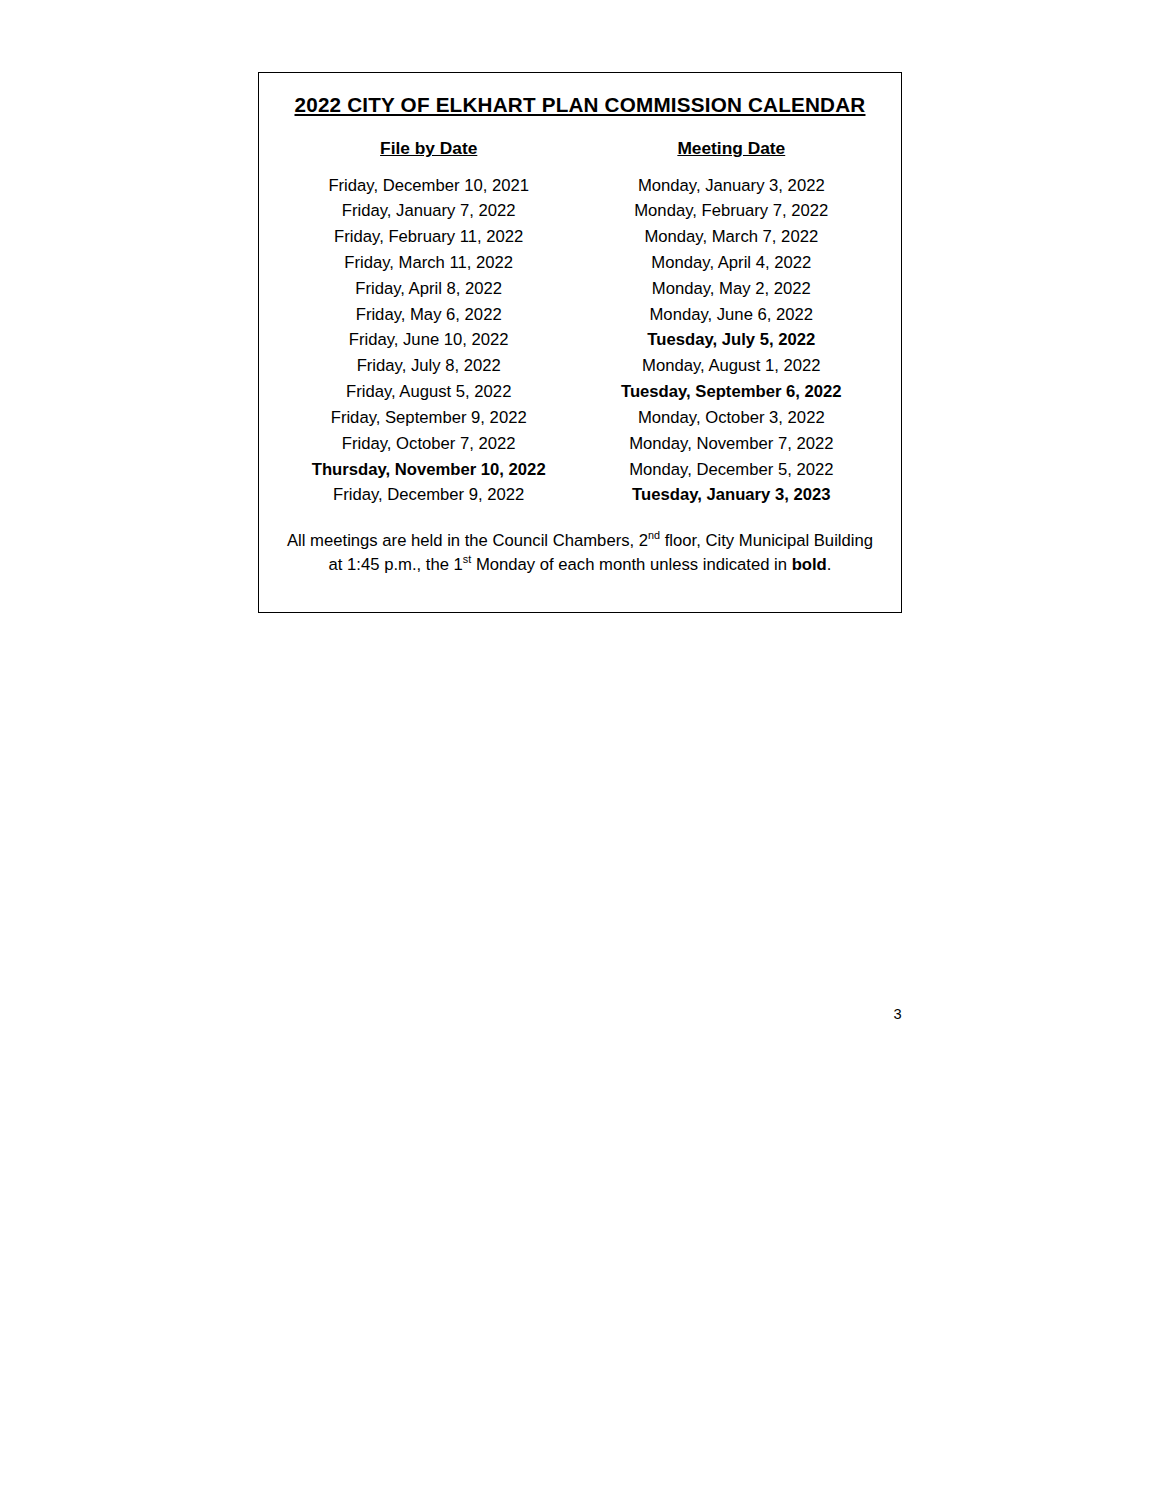2022 CITY OF ELKHART PLAN COMMISSION CALENDAR
| File by Date | Meeting Date |
| --- | --- |
| Friday, December 10, 2021 | Monday, January 3, 2022 |
| Friday, January 7, 2022 | Monday, February 7, 2022 |
| Friday, February 11, 2022 | Monday, March 7, 2022 |
| Friday, March 11, 2022 | Monday, April 4, 2022 |
| Friday, April 8, 2022 | Monday, May 2, 2022 |
| Friday, May 6, 2022 | Monday, June 6, 2022 |
| Friday, June 10, 2022 | Tuesday, July 5, 2022 |
| Friday, July 8, 2022 | Monday, August 1, 2022 |
| Friday, August 5, 2022 | Tuesday, September 6, 2022 |
| Friday, September 9, 2022 | Monday, October 3, 2022 |
| Friday, October 7, 2022 | Monday, November 7, 2022 |
| Thursday, November 10, 2022 | Monday, December 5, 2022 |
| Friday, December 9, 2022 | Tuesday, January 3, 2023 |
All meetings are held in the Council Chambers, 2nd floor, City Municipal Building at 1:45 p.m., the 1st Monday of each month unless indicated in bold.
3